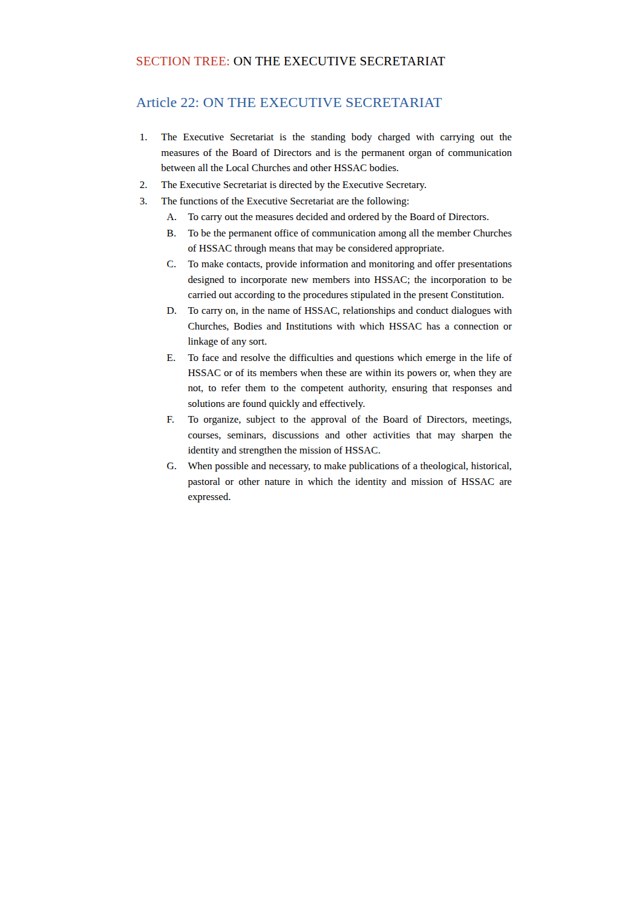SECTION TREE: ON THE EXECUTIVE SECRETARIAT
Article 22: ON THE EXECUTIVE SECRETARIAT
The Executive Secretariat is the standing body charged with carrying out the measures of the Board of Directors and is the permanent organ of communication between all the Local Churches and other HSSAC bodies.
The Executive Secretariat is directed by the Executive Secretary.
The functions of the Executive Secretariat are the following:
To carry out the measures decided and ordered by the Board of Directors.
To be the permanent office of communication among all the member Churches of HSSAC through means that may be considered appropriate.
To make contacts, provide information and monitoring and offer presentations designed to incorporate new members into HSSAC; the incorporation to be carried out according to the procedures stipulated in the present Constitution.
To carry on, in the name of HSSAC, relationships and conduct dialogues with Churches, Bodies and Institutions with which HSSAC has a connection or linkage of any sort.
To face and resolve the difficulties and questions which emerge in the life of HSSAC or of its members when these are within its powers or, when they are not, to refer them to the competent authority, ensuring that responses and solutions are found quickly and effectively.
To organize, subject to the approval of the Board of Directors, meetings, courses, seminars, discussions and other activities that may sharpen the identity and strengthen the mission of HSSAC.
When possible and necessary, to make publications of a theological, historical, pastoral or other nature in which the identity and mission of HSSAC are expressed.